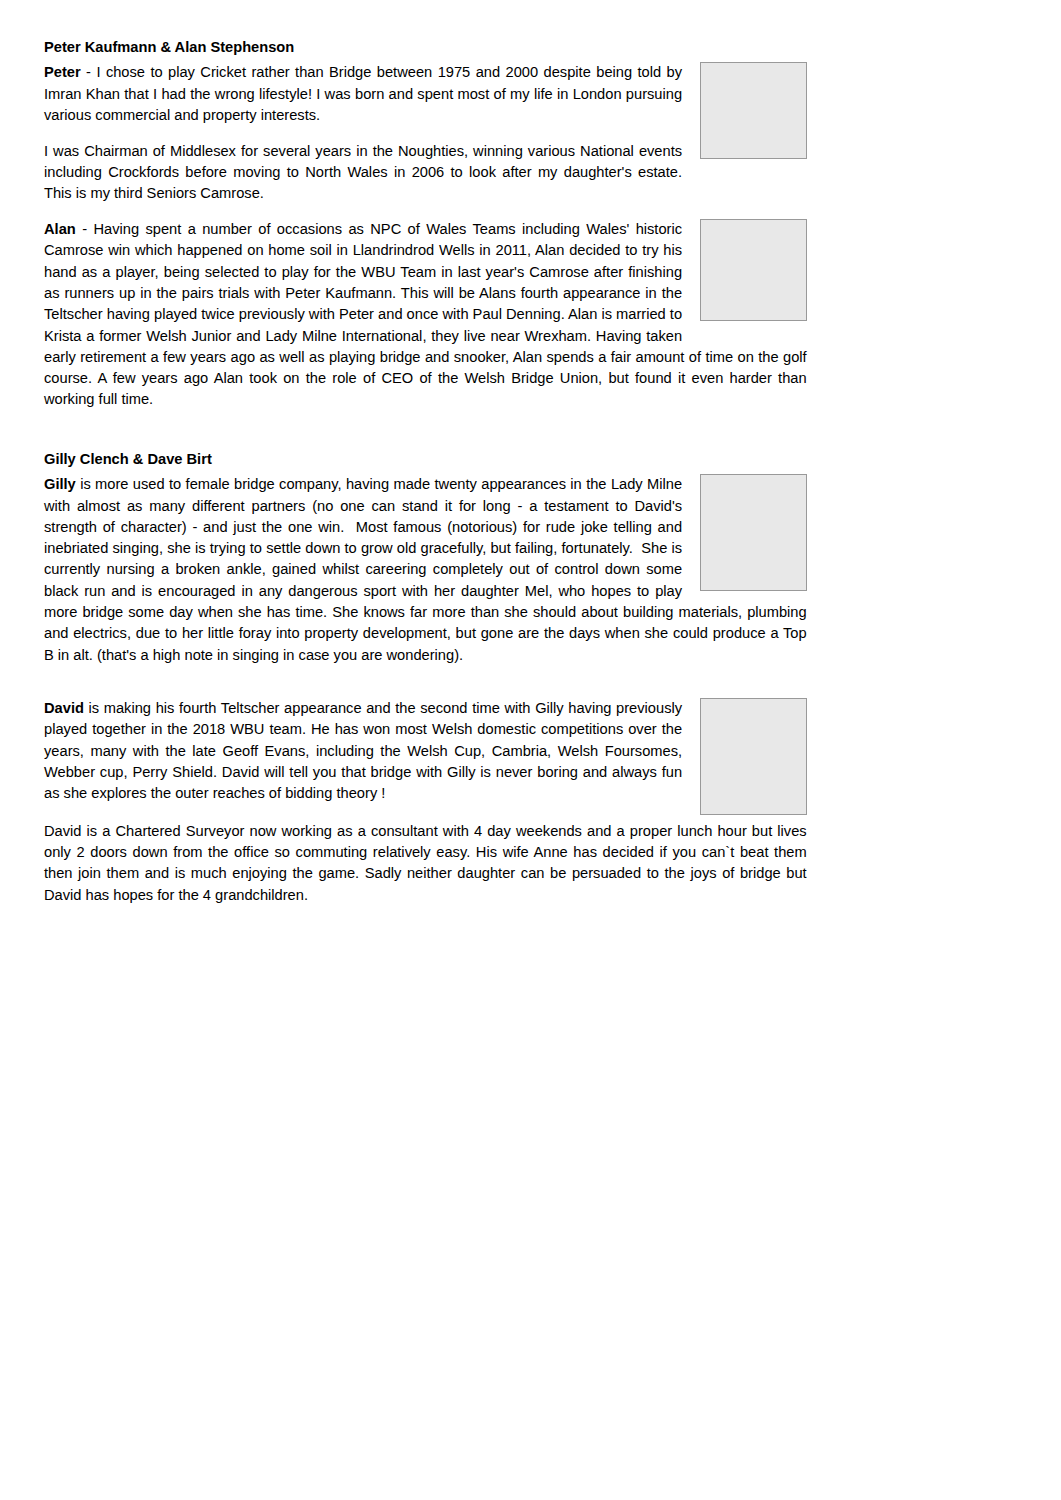Peter Kaufmann & Alan Stephenson
Peter - I chose to play Cricket rather than Bridge between 1975 and 2000 despite being told by Imran Khan that I had the wrong lifestyle! I was born and spent most of my life in London pursuing various commercial and property interests.
I was Chairman of Middlesex for several years in the Noughties, winning various National events including Crockfords before moving to North Wales in 2006 to look after my daughter's estate. This is my third Seniors Camrose.
Alan - Having spent a number of occasions as NPC of Wales Teams including Wales' historic Camrose win which happened on home soil in Llandrindrod Wells in 2011, Alan decided to try his hand as a player, being selected to play for the WBU Team in last year's Camrose after finishing as runners up in the pairs trials with Peter Kaufmann. This will be Alans fourth appearance in the Teltscher having played twice previously with Peter and once with Paul Denning. Alan is married to Krista a former Welsh Junior and Lady Milne International, they live near Wrexham. Having taken early retirement a few years ago as well as playing bridge and snooker, Alan spends a fair amount of time on the golf course. A few years ago Alan took on the role of CEO of the Welsh Bridge Union, but found it even harder than working full time.
Gilly Clench & Dave Birt
Gilly is more used to female bridge company, having made twenty appearances in the Lady Milne with almost as many different partners (no one can stand it for long - a testament to David's strength of character) - and just the one win. Most famous (notorious) for rude joke telling and inebriated singing, she is trying to settle down to grow old gracefully, but failing, fortunately. She is currently nursing a broken ankle, gained whilst careering completely out of control down some black run and is encouraged in any dangerous sport with her daughter Mel, who hopes to play more bridge some day when she has time. She knows far more than she should about building materials, plumbing and electrics, due to her little foray into property development, but gone are the days when she could produce a Top B in alt. (that's a high note in singing in case you are wondering).
David is making his fourth Teltscher appearance and the second time with Gilly having previously played together in the 2018 WBU team. He has won most Welsh domestic competitions over the years, many with the late Geoff Evans, including the Welsh Cup, Cambria, Welsh Foursomes, Webber cup, Perry Shield. David will tell you that bridge with Gilly is never boring and always fun as she explores the outer reaches of bidding theory !
David is a Chartered Surveyor now working as a consultant with 4 day weekends and a proper lunch hour but lives only 2 doors down from the office so commuting relatively easy. His wife Anne has decided if you can`t beat them then join them and is much enjoying the game. Sadly neither daughter can be persuaded to the joys of bridge but David has hopes for the 4 grandchildren.